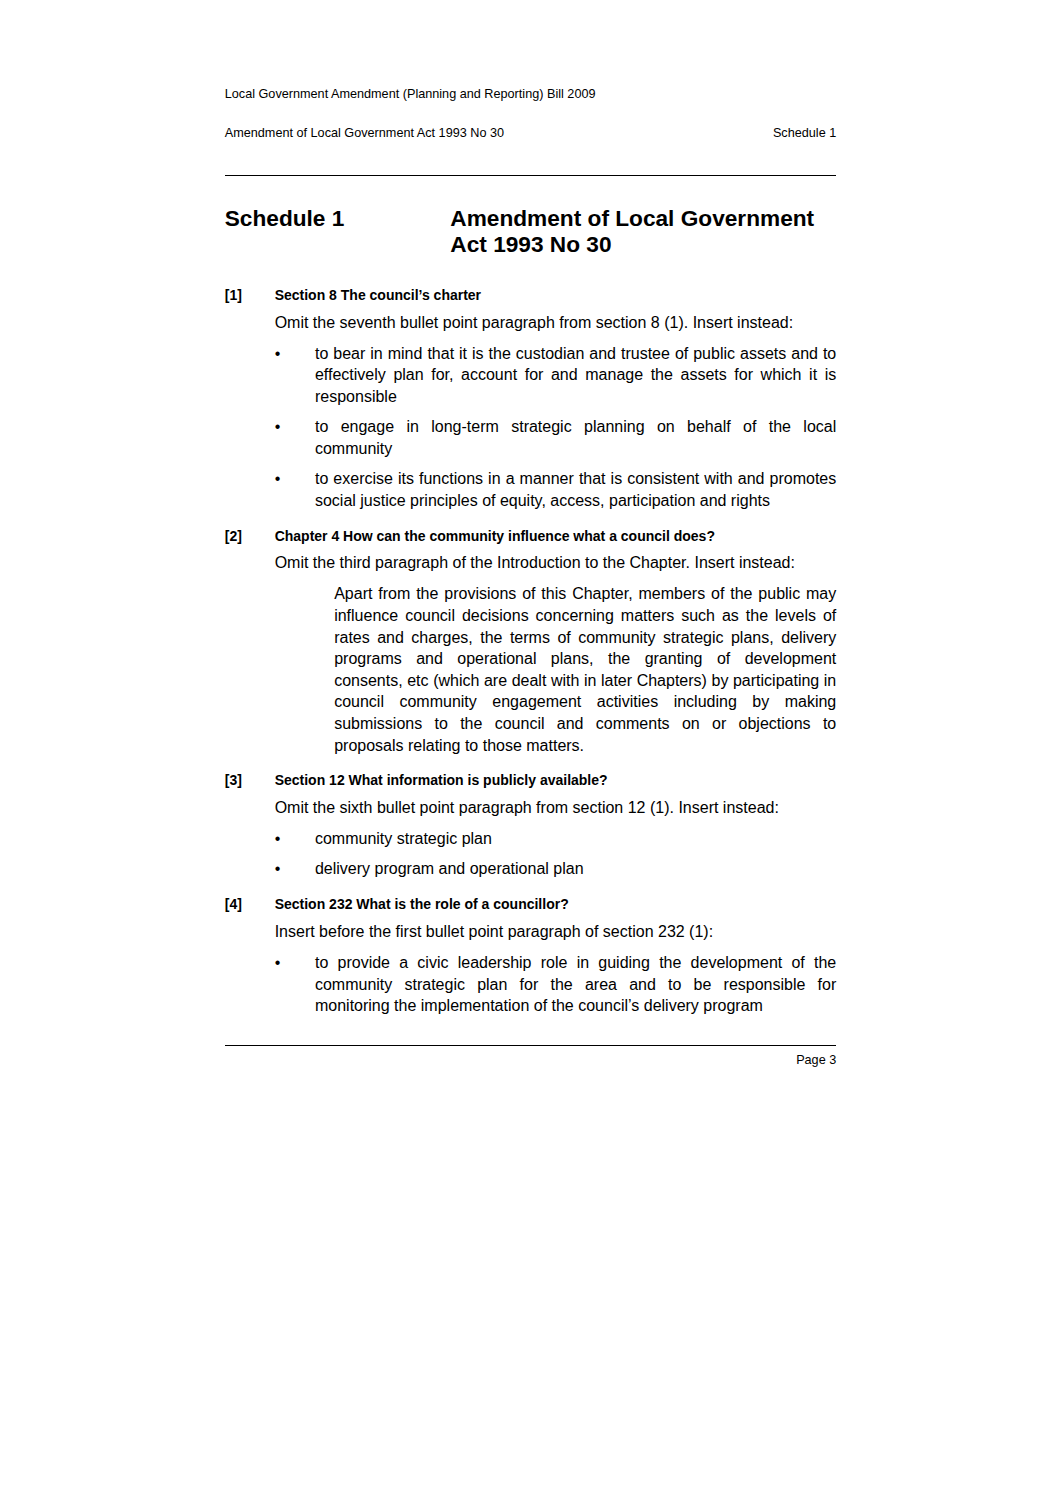Local Government Amendment (Planning and Reporting) Bill 2009
Amendment of Local Government Act 1993 No 30 Schedule 1
Schedule 1 Amendment of Local Government Act 1993 No 30
[1] Section 8 The council’s charter
Omit the seventh bullet point paragraph from section 8 (1). Insert instead:
•to bear in mind that it is the custodian and trustee of public assets and to effectively plan for, account for and manage the assets for which it is responsible
•to engage in long-term strategic planning on behalf of the local community
•to exercise its functions in a manner that is consistent with and promotes social justice principles of equity, access, participation and rights
[2] Chapter 4 How can the community influence what a council does?
Omit the third paragraph of the Introduction to the Chapter. Insert instead:
Apart from the provisions of this Chapter, members of the public may influence council decisions concerning matters such as the levels of rates and charges, the terms of community strategic plans, delivery programs and operational plans, the granting of development consents, etc (which are dealt with in later Chapters) by participating in council community engagement activities including by making submissions to the council and comments on or objections to proposals relating to those matters.
[3] Section 12 What information is publicly available?
Omit the sixth bullet point paragraph from section 12 (1). Insert instead:
•community strategic plan
•delivery program and operational plan
[4] Section 232 What is the role of a councillor?
Insert before the first bullet point paragraph of section 232 (1):
•to provide a civic leadership role in guiding the development of the community strategic plan for the area and to be responsible for monitoring the implementation of the council’s delivery program
Page 3